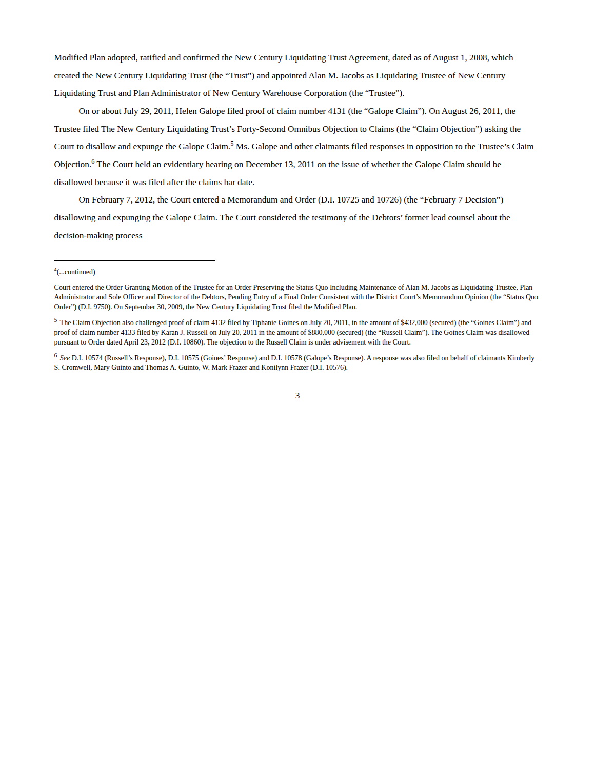Modified Plan adopted, ratified and confirmed the New Century Liquidating Trust Agreement, dated as of August 1, 2008, which created the New Century Liquidating Trust (the “Trust”) and appointed Alan M. Jacobs as Liquidating Trustee of New Century Liquidating Trust and Plan Administrator of New Century Warehouse Corporation (the “Trustee”).
On or about July 29, 2011, Helen Galope filed proof of claim number 4131 (the “Galope Claim”). On August 26, 2011, the Trustee filed The New Century Liquidating Trust’s Forty-Second Omnibus Objection to Claims (the “Claim Objection”) asking the Court to disallow and expunge the Galope Claim.5 Ms. Galope and other claimants filed responses in opposition to the Trustee’s Claim Objection.6 The Court held an evidentiary hearing on December 13, 2011 on the issue of whether the Galope Claim should be disallowed because it was filed after the claims bar date.
On February 7, 2012, the Court entered a Memorandum and Order (D.I. 10725 and 10726) (the “February 7 Decision”) disallowing and expunging the Galope Claim. The Court considered the testimony of the Debtors’ former lead counsel about the decision-making process
4(...continued)
Court entered the Order Granting Motion of the Trustee for an Order Preserving the Status Quo Including Maintenance of Alan M. Jacobs as Liquidating Trustee, Plan Administrator and Sole Officer and Director of the Debtors, Pending Entry of a Final Order Consistent with the District Court’s Memorandum Opinion (the “Status Quo Order”) (D.I. 9750). On September 30, 2009, the New Century Liquidating Trust filed the Modified Plan.
5 The Claim Objection also challenged proof of claim 4132 filed by Tiphanie Goines on July 20, 2011, in the amount of $432,000 (secured) (the “Goines Claim”) and proof of claim number 4133 filed by Karan J. Russell on July 20, 2011 in the amount of $880,000 (secured) (the “Russell Claim”). The Goines Claim was disallowed pursuant to Order dated April 23, 2012 (D.I. 10860). The objection to the Russell Claim is under advisement with the Court.
6 See D.I. 10574 (Russell’s Response), D.I. 10575 (Goines’ Response) and D.I. 10578 (Galope’s Response). A response was also filed on behalf of claimants Kimberly S. Cromwell, Mary Guinto and Thomas A. Guinto, W. Mark Frazer and Konilynn Frazer (D.I. 10576).
3